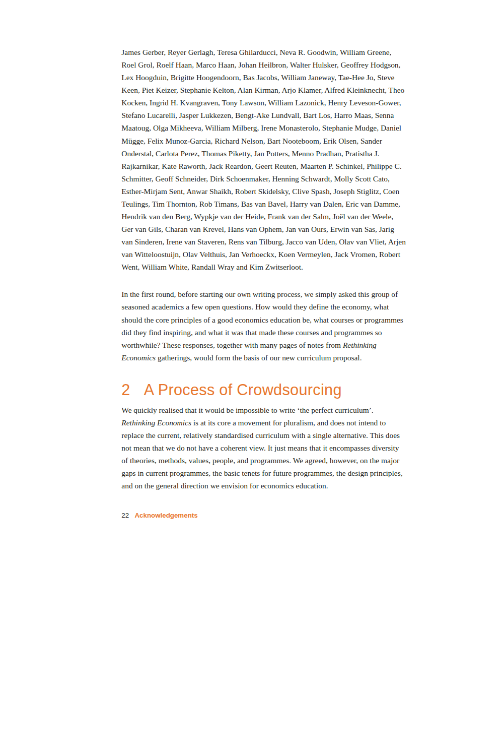James Gerber, Reyer Gerlagh, Teresa Ghilarducci, Neva R. Goodwin, William Greene, Roel Grol, Roelf Haan, Marco Haan, Johan Heilbron, Walter Hulsker, Geoffrey Hodgson, Lex Hoogduin, Brigitte Hoogendoorn, Bas Jacobs, William Janeway, Tae-Hee Jo, Steve Keen, Piet Keizer, Stephanie Kelton, Alan Kirman, Arjo Klamer, Alfred Kleinknecht, Theo Kocken, Ingrid H. Kvangraven, Tony Lawson, William Lazonick, Henry Leveson-Gower, Stefano Lucarelli, Jasper Lukkezen, Bengt-Ake Lundvall, Bart Los, Harro Maas, Senna Maatoug, Olga Mikheeva, William Milberg, Irene Monasterolo, Stephanie Mudge, Daniel Mügge, Felix Munoz-Garcia, Richard Nelson, Bart Nooteboom, Erik Olsen, Sander Onderstal, Carlota Perez, Thomas Piketty, Jan Potters, Menno Pradhan, Pratistha J. Rajkarnikar, Kate Raworth, Jack Reardon, Geert Reuten, Maarten P. Schinkel, Philippe C. Schmitter, Geoff Schneider, Dirk Schoenmaker, Henning Schwardt, Molly Scott Cato, Esther-Mirjam Sent, Anwar Shaikh, Robert Skidelsky, Clive Spash, Joseph Stiglitz, Coen Teulings, Tim Thornton, Rob Timans, Bas van Bavel, Harry van Dalen, Eric van Damme, Hendrik van den Berg, Wypkje van der Heide, Frank van der Salm, Joël van der Weele, Ger van Gils, Charan van Krevel, Hans van Ophem, Jan van Ours, Erwin van Sas, Jarig van Sinderen, Irene van Staveren, Rens van Tilburg, Jacco van Uden, Olav van Vliet, Arjen van Witteloostuijn, Olav Velthuis, Jan Verhoeckx, Koen Vermeylen, Jack Vromen, Robert Went, William White, Randall Wray and Kim Zwitserloot.
In the first round, before starting our own writing process, we simply asked this group of seasoned academics a few open questions. How would they define the economy, what should the core principles of a good economics education be, what courses or programmes did they find inspiring, and what it was that made these courses and programmes so worthwhile? These responses, together with many pages of notes from Rethinking Economics gatherings, would form the basis of our new curriculum proposal.
2 A Process of Crowdsourcing
We quickly realised that it would be impossible to write ‘the perfect curriculum’. Rethinking Economics is at its core a movement for pluralism, and does not intend to replace the current, relatively standardised curriculum with a single alternative. This does not mean that we do not have a coherent view. It just means that it encompasses diversity of theories, methods, values, people, and programmes. We agreed, however, on the major gaps in current programmes, the basic tenets for future programmes, the design principles, and on the general direction we envision for economics education.
22 Acknowledgements